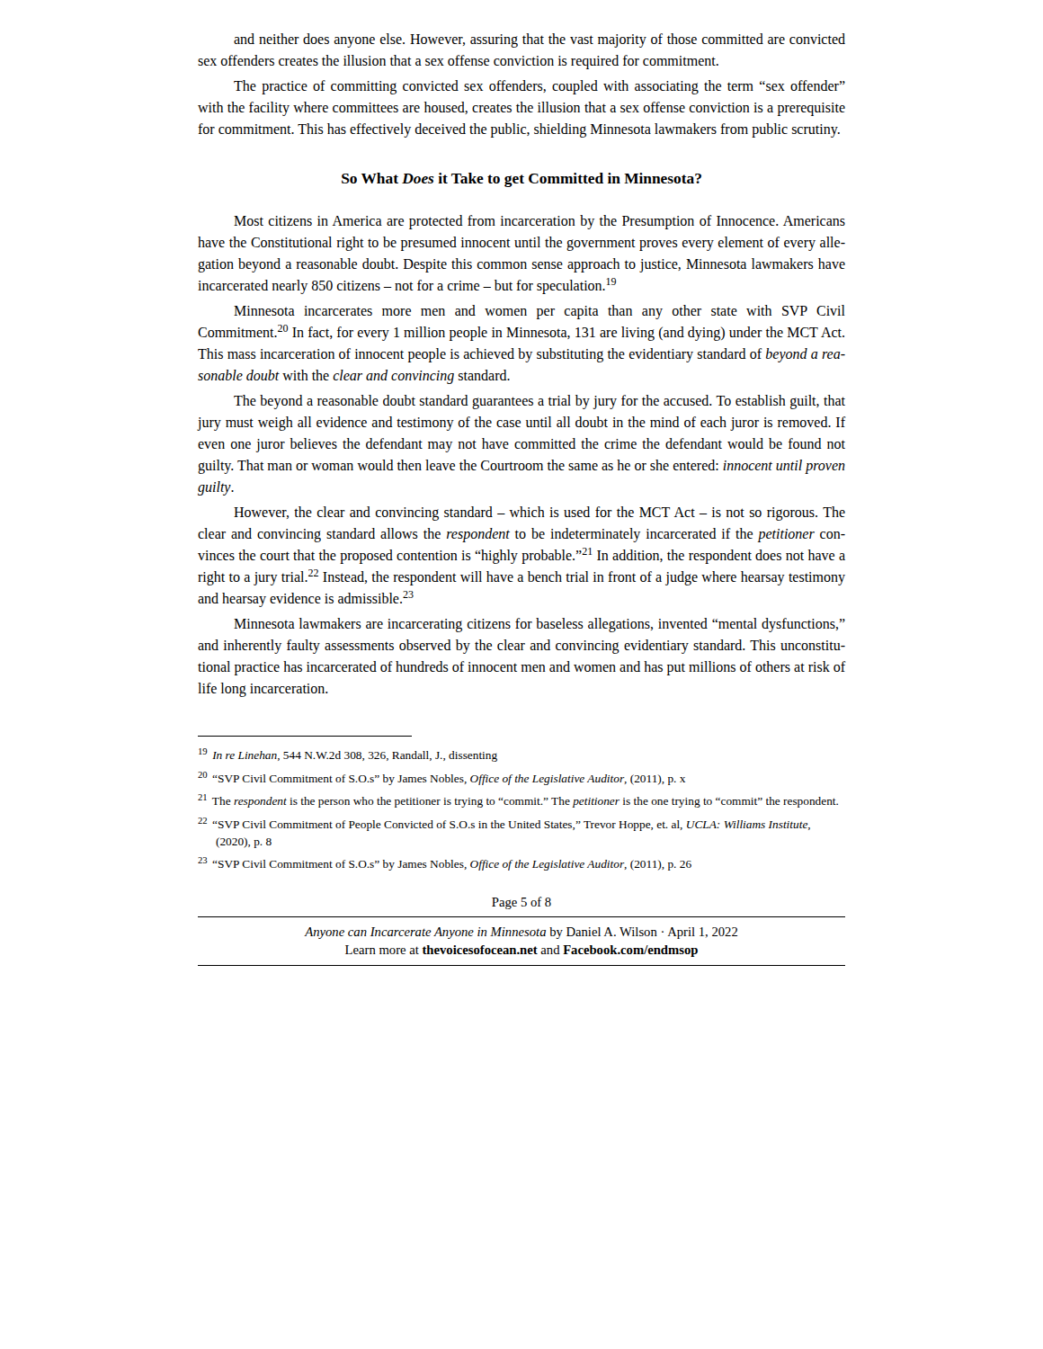and neither does anyone else. However, assuring that the vast majority of those committed are convicted sex offenders creates the illusion that a sex offense conviction is required for commitment.
The practice of committing convicted sex offenders, coupled with associating the term “sex offender” with the facility where committees are housed, creates the illusion that a sex offense conviction is a prerequisite for commitment. This has effectively deceived the public, shielding Minnesota lawmakers from public scrutiny.
So What Does it Take to get Committed in Minnesota?
Most citizens in America are protected from incarceration by the Presumption of Innocence. Americans have the Constitutional right to be presumed innocent until the government proves every element of every allegation beyond a reasonable doubt. Despite this common sense approach to justice, Minnesota lawmakers have incarcerated nearly 850 citizens – not for a crime – but for speculation.19
Minnesota incarcerates more men and women per capita than any other state with SVP Civil Commitment.20 In fact, for every 1 million people in Minnesota, 131 are living (and dying) under the MCT Act. This mass incarceration of innocent people is achieved by substituting the evidentiary standard of beyond a reasonable doubt with the clear and convincing standard.
The beyond a reasonable doubt standard guarantees a trial by jury for the accused. To establish guilt, that jury must weigh all evidence and testimony of the case until all doubt in the mind of each juror is removed. If even one juror believes the defendant may not have committed the crime the defendant would be found not guilty. That man or woman would then leave the Courtroom the same as he or she entered: innocent until proven guilty.
However, the clear and convincing standard – which is used for the MCT Act – is not so rigorous. The clear and convincing standard allows the respondent to be indeterminately incarcerated if the petitioner convinces the court that the proposed contention is “highly probable.”21 In addition, the respondent does not have a right to a jury trial.22 Instead, the respondent will have a bench trial in front of a judge where hearsay testimony and hearsay evidence is admissible.23
Minnesota lawmakers are incarcerating citizens for baseless allegations, invented “mental dysfunctions,” and inherently faulty assessments observed by the clear and convincing evidentiary standard. This unconstitutional practice has incarcerated of hundreds of innocent men and women and has put millions of others at risk of life long incarceration.
19 In re Linehan, 544 N.W.2d 308, 326, Randall, J., dissenting
20 “SVP Civil Commitment of S.O.s” by James Nobles, Office of the Legislative Auditor, (2011), p. x
21 The respondent is the person who the petitioner is trying to “commit.” The petitioner is the one trying to “commit” the respondent.
22 “SVP Civil Commitment of People Convicted of S.O.s in the United States,” Trevor Hoppe, et. al, UCLA: Williams Institute, (2020), p. 8
23 “SVP Civil Commitment of S.O.s” by James Nobles, Office of the Legislative Auditor, (2011), p. 26
Page 5 of 8
Anyone can Incarcerate Anyone in Minnesota by Daniel A. Wilson · April 1, 2022
Learn more at thevoicesofocean.net and Facebook.com/endmsop